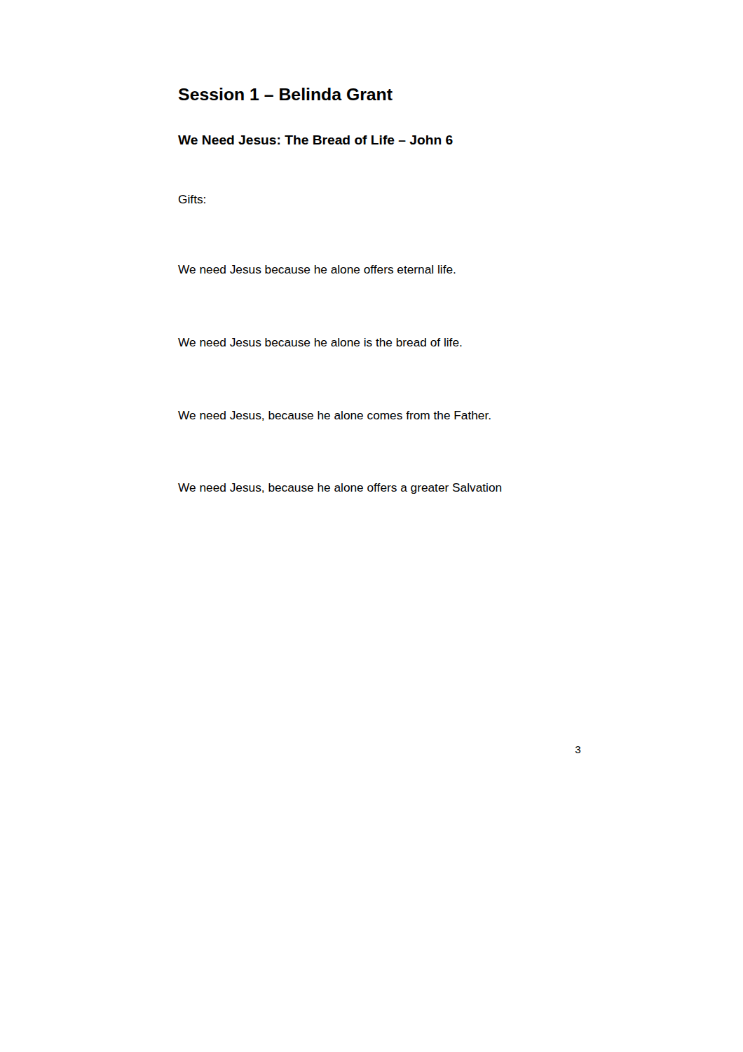Session 1 – Belinda Grant
We Need Jesus: The Bread of Life – John 6
Gifts:
We need Jesus because he alone offers eternal life.
We need Jesus because he alone is the bread of life.
We need Jesus, because he alone comes from the Father.
We need Jesus, because he alone offers a greater Salvation
3